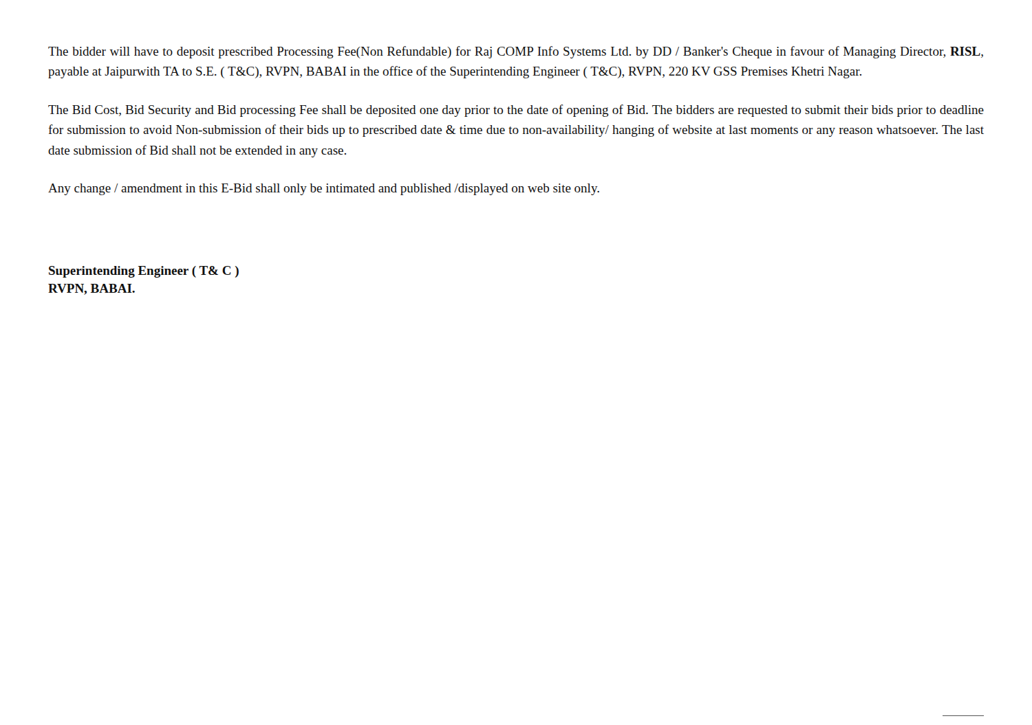The bidder will have to deposit prescribed Processing Fee(Non Refundable) for Raj COMP Info Systems Ltd. by DD / Banker's Cheque in favour of Managing Director, RISL, payable at Jaipurwith TA to S.E. ( T&C), RVPN, BABAI in the office of the Superintending Engineer ( T&C), RVPN, 220 KV GSS Premises Khetri Nagar.
The Bid Cost, Bid Security and Bid processing Fee shall be deposited one day prior to the date of opening of Bid. The bidders are requested to submit their bids prior to deadline for submission to avoid Non-submission of their bids up to prescribed date & time due to non-availability/ hanging of website at last moments or any reason whatsoever. The last date submission of Bid shall not be extended in any case.
Any change / amendment in this E-Bid shall only be intimated and published /displayed on web site only.
 
Superintending Engineer ( T& C )
RVPN, BABAI.